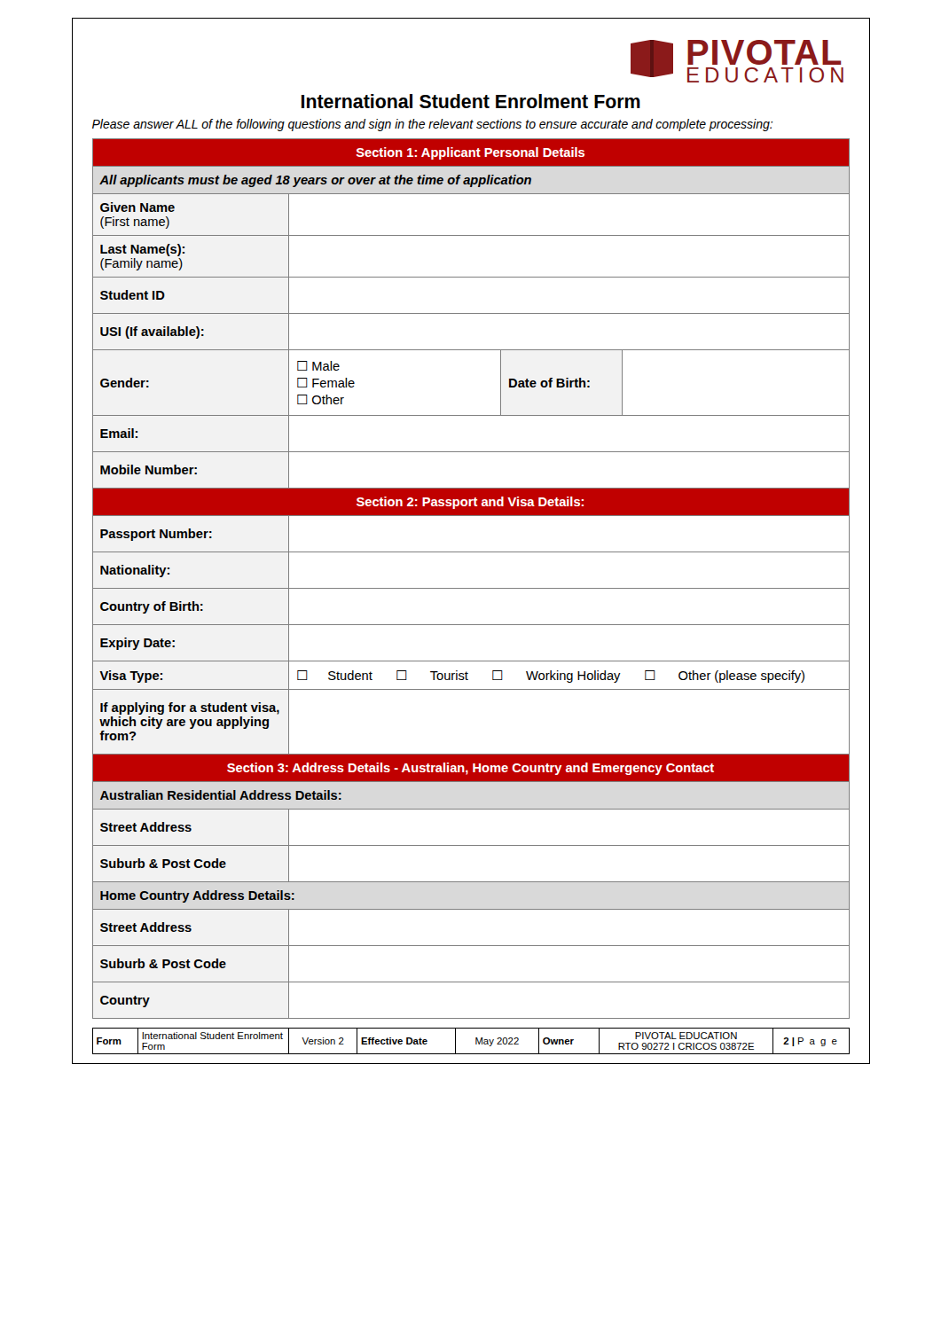PIVOTAL
EDUCATION
International Student Enrolment Form
Please answer ALL of the following questions and sign in the relevant sections to ensure accurate and complete processing:
| Section 1: Applicant Personal Details |
| All applicants must be aged 18 years or over at the time of application |
| Given Name (First name) | |
| Last Name(s): (Family name) | |
| Student ID | |
| USI (If available): | |
| Gender: | ☐ Male ☐ Female ☐ Other | Date of Birth: | |
| Email: | |
| Mobile Number: | |
| Section 2: Passport and Visa Details: |
| Passport Number: | |
| Nationality: | |
| Country of Birth: | |
| Expiry Date: | |
| Visa Type: | ☐ Student ☐ Tourist ☐ Working Holiday ☐ Other (please specify) |
| If applying for a student visa, which city are you applying from? | |
| Section 3: Address Details - Australian, Home Country and Emergency Contact |
| Australian Residential Address Details: |
| Street Address | |
| Suburb & Post Code | |
| Home Country Address Details: |
| Street Address | |
| Suburb & Post Code | |
| Country | |
| Form | International Student Enrolment Form | Version 2 | Effective Date | May 2022 | Owner | PIVOTAL EDUCATION RTO 90272 I CRICOS 03872E | 2 / P a g e |